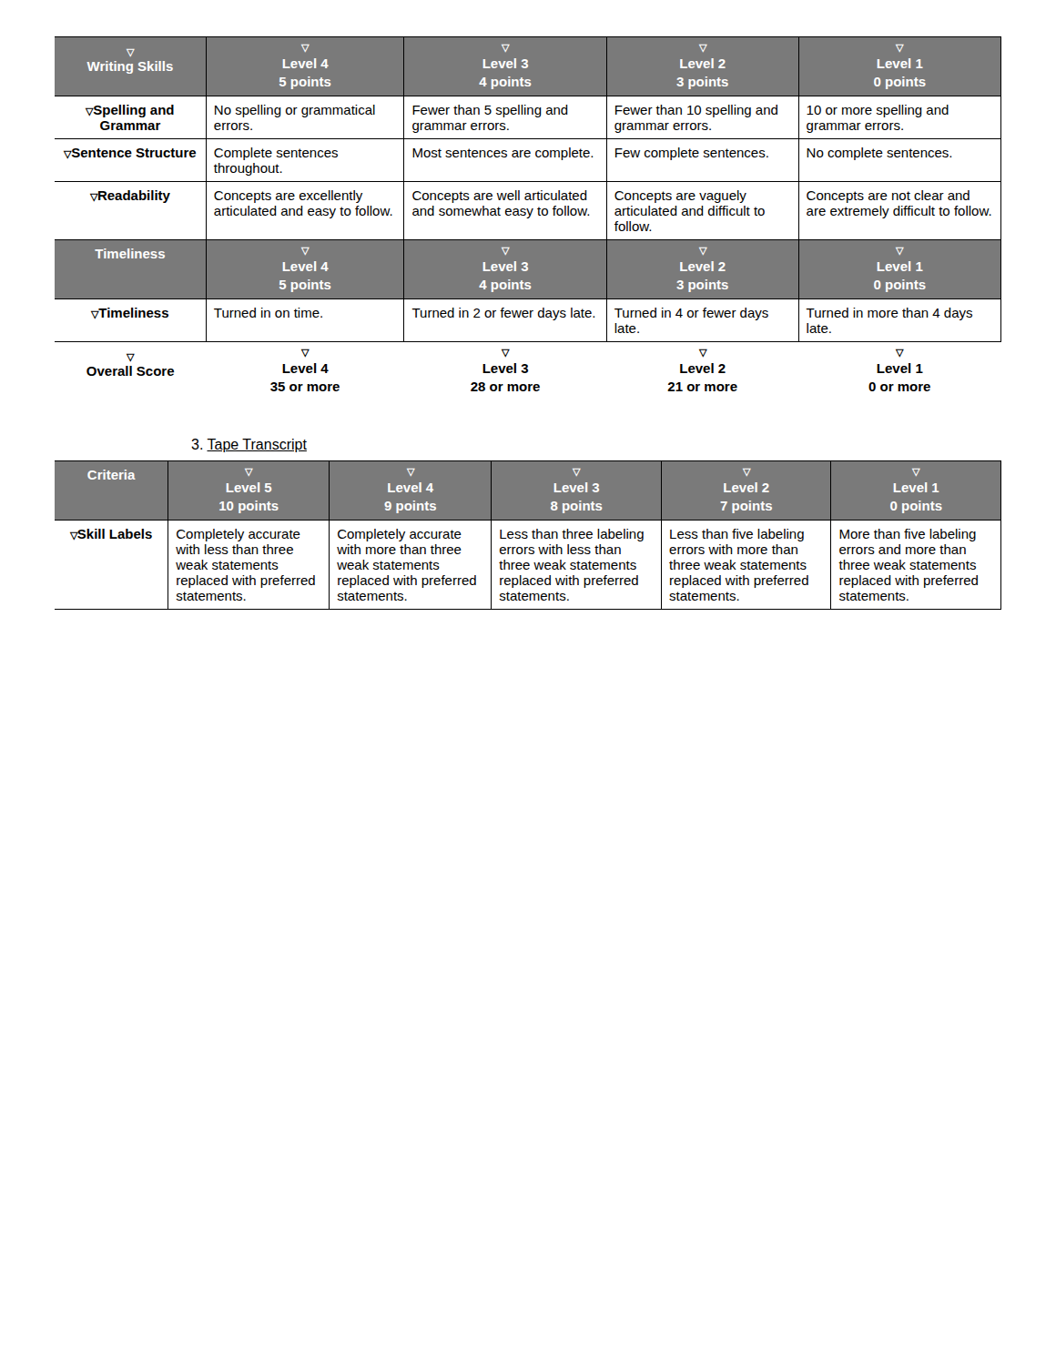| ▽ Writing Skills | ▽ Level 4 5 points | ▽ Level 3 4 points | ▽ Level 2 3 points | ▽ Level 1 0 points |
| ▽ Spelling and Grammar | No spelling or grammatical errors. | Fewer than 5 spelling and grammar errors. | Fewer than 10 spelling and grammar errors. | 10 or more spelling and grammar errors. |
| ▽ Sentence Structure | Complete sentences throughout. | Most sentences are complete. | Few complete sentences. | No complete sentences. |
| ▽ Readability | Concepts are excellently articulated and easy to follow. | Concepts are well articulated and somewhat easy to follow. | Concepts are vaguely articulated and difficult to follow. | Concepts are not clear and are extremely difficult to follow. |
| Timeliness | ▽ Level 4 5 points | ▽ Level 3 4 points | ▽ Level 2 3 points | ▽ Level 1 0 points |
| ▽ Timeliness | Turned in on time. | Turned in 2 or fewer days late. | Turned in 4 or fewer days late. | Turned in more than 4 days late. |
| ▽ Overall Score | ▽ Level 4 35 or more | ▽ Level 3 28 or more | ▽ Level 2 21 or more | ▽ Level 1 0 or more |
3. Tape Transcript
| Criteria | ▽ Level 5 10 points | ▽ Level 4 9 points | ▽ Level 3 8 points | ▽ Level 2 7 points | ▽ Level 1 0 points |
| ▽ Skill Labels | Completely accurate with less than three weak statements replaced with preferred statements. | Completely accurate with more than three weak statements replaced with preferred statements. | Less than three labeling errors with less than three weak statements replaced with preferred statements. | Less than five labeling errors with more than three weak statements replaced with preferred statements. | More than five labeling errors and more than three weak statements replaced with preferred statements. |